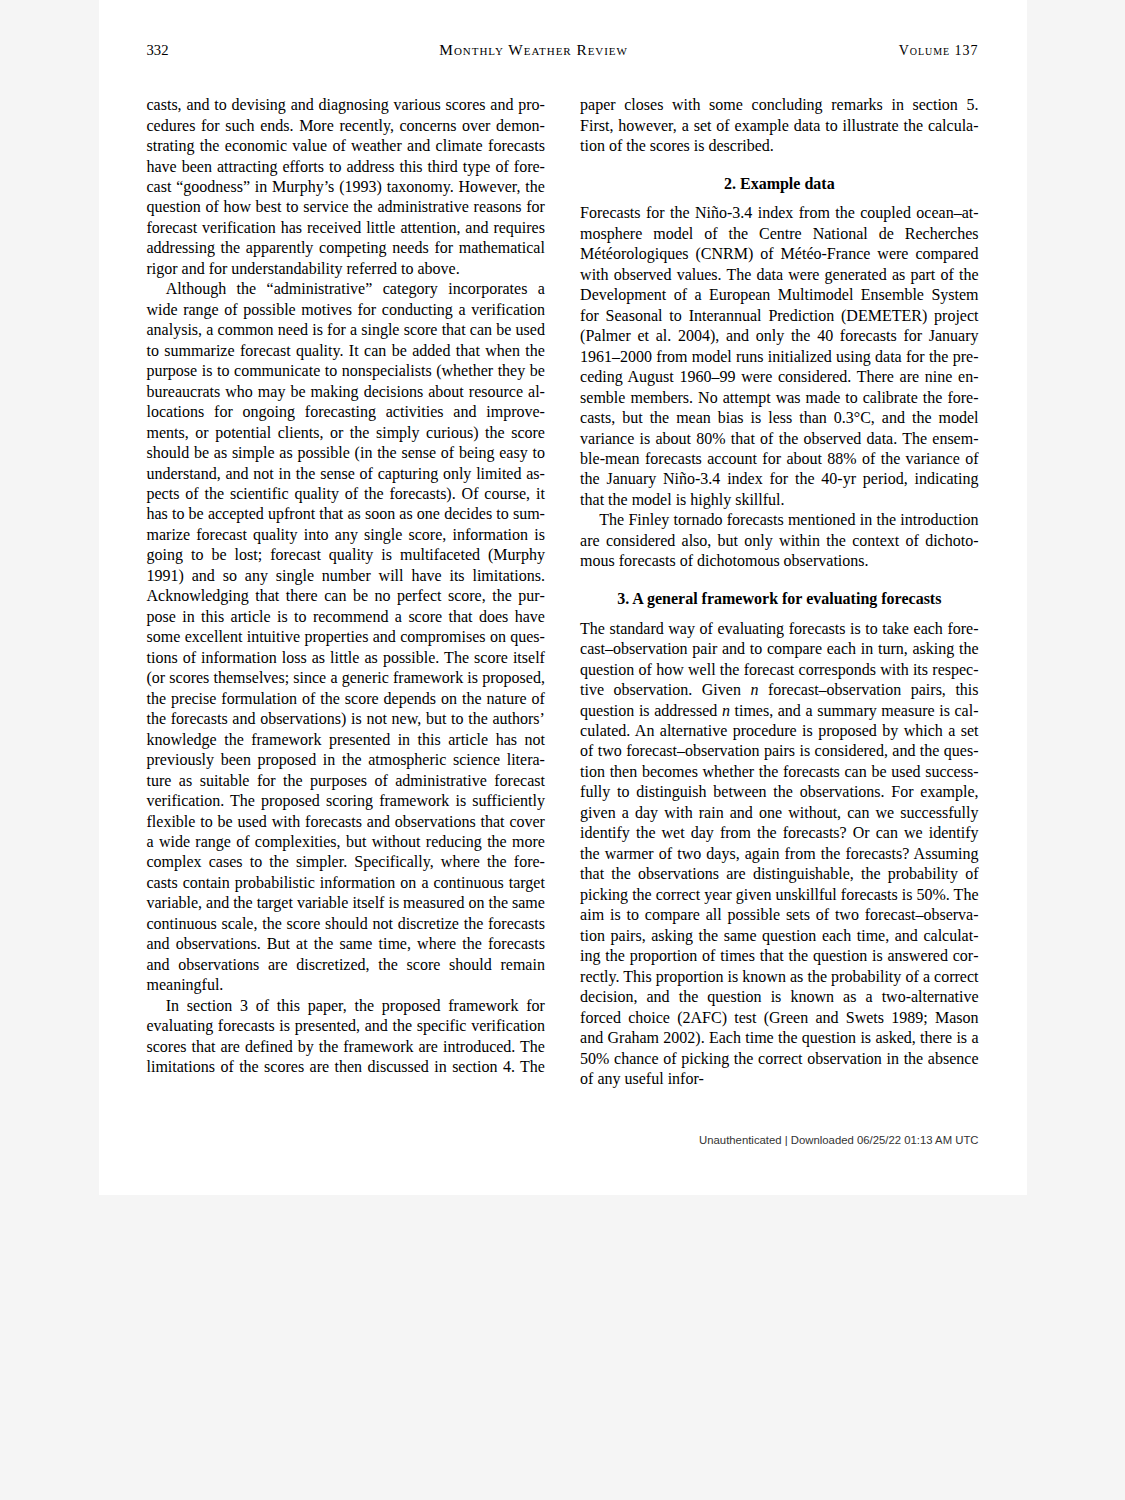332 Monthly Weather Review Volume 137
casts, and to devising and diagnosing various scores and procedures for such ends. More recently, concerns over demonstrating the economic value of weather and climate forecasts have been attracting efforts to address this third type of forecast “goodness” in Murphy’s (1993) taxonomy. However, the question of how best to service the administrative reasons for forecast verification has received little attention, and requires addressing the apparently competing needs for mathematical rigor and for understandability referred to above.
Although the “administrative” category incorporates a wide range of possible motives for conducting a verification analysis, a common need is for a single score that can be used to summarize forecast quality. It can be added that when the purpose is to communicate to nonspecialists (whether they be bureaucrats who may be making decisions about resource allocations for ongoing forecasting activities and improvements, or potential clients, or the simply curious) the score should be as simple as possible (in the sense of being easy to understand, and not in the sense of capturing only limited aspects of the scientific quality of the forecasts). Of course, it has to be accepted upfront that as soon as one decides to summarize forecast quality into any single score, information is going to be lost; forecast quality is multifaceted (Murphy 1991) and so any single number will have its limitations. Acknowledging that there can be no perfect score, the purpose in this article is to recommend a score that does have some excellent intuitive properties and compromises on questions of information loss as little as possible. The score itself (or scores themselves; since a generic framework is proposed, the precise formulation of the score depends on the nature of the forecasts and observations) is not new, but to the authors’ knowledge the framework presented in this article has not previously been proposed in the atmospheric science literature as suitable for the purposes of administrative forecast verification. The proposed scoring framework is sufficiently flexible to be used with forecasts and observations that cover a wide range of complexities, but without reducing the more complex cases to the simpler. Specifically, where the forecasts contain probabilistic information on a continuous target variable, and the target variable itself is measured on the same continuous scale, the score should not discretize the forecasts and observations. But at the same time, where the forecasts and observations are discretized, the score should remain meaningful.
In section 3 of this paper, the proposed framework for evaluating forecasts is presented, and the specific verification scores that are defined by the framework are introduced. The limitations of the scores are then discussed in section 4. The paper closes with some concluding remarks in section 5. First, however, a set of example data to illustrate the calculation of the scores is described.
2. Example data
Forecasts for the Niño-3.4 index from the coupled ocean–atmosphere model of the Centre National de Recherches Météorologiques (CNRM) of Météo-France were compared with observed values. The data were generated as part of the Development of a European Multimodel Ensemble System for Seasonal to Interannual Prediction (DEMETER) project (Palmer et al. 2004), and only the 40 forecasts for January 1961–2000 from model runs initialized using data for the preceding August 1960–99 were considered. There are nine ensemble members. No attempt was made to calibrate the forecasts, but the mean bias is less than 0.3°C, and the model variance is about 80% that of the observed data. The ensemble-mean forecasts account for about 88% of the variance of the January Niño-3.4 index for the 40-yr period, indicating that the model is highly skillful.
The Finley tornado forecasts mentioned in the introduction are considered also, but only within the context of dichotomous forecasts of dichotomous observations.
3. A general framework for evaluating forecasts
The standard way of evaluating forecasts is to take each forecast–observation pair and to compare each in turn, asking the question of how well the forecast corresponds with its respective observation. Given n forecast–observation pairs, this question is addressed n times, and a summary measure is calculated. An alternative procedure is proposed by which a set of two forecast–observation pairs is considered, and the question then becomes whether the forecasts can be used successfully to distinguish between the observations. For example, given a day with rain and one without, can we successfully identify the wet day from the forecasts? Or can we identify the warmer of two days, again from the forecasts? Assuming that the observations are distinguishable, the probability of picking the correct year given unskillful forecasts is 50%. The aim is to compare all possible sets of two forecast–observation pairs, asking the same question each time, and calculating the proportion of times that the question is answered correctly. This proportion is known as the probability of a correct decision, and the question is known as a two-alternative forced choice (2AFC) test (Green and Swets 1989; Mason and Graham 2002). Each time the question is asked, there is a 50% chance of picking the correct observation in the absence of any useful infor-
Unauthenticated | Downloaded 06/25/22 01:13 AM UTC